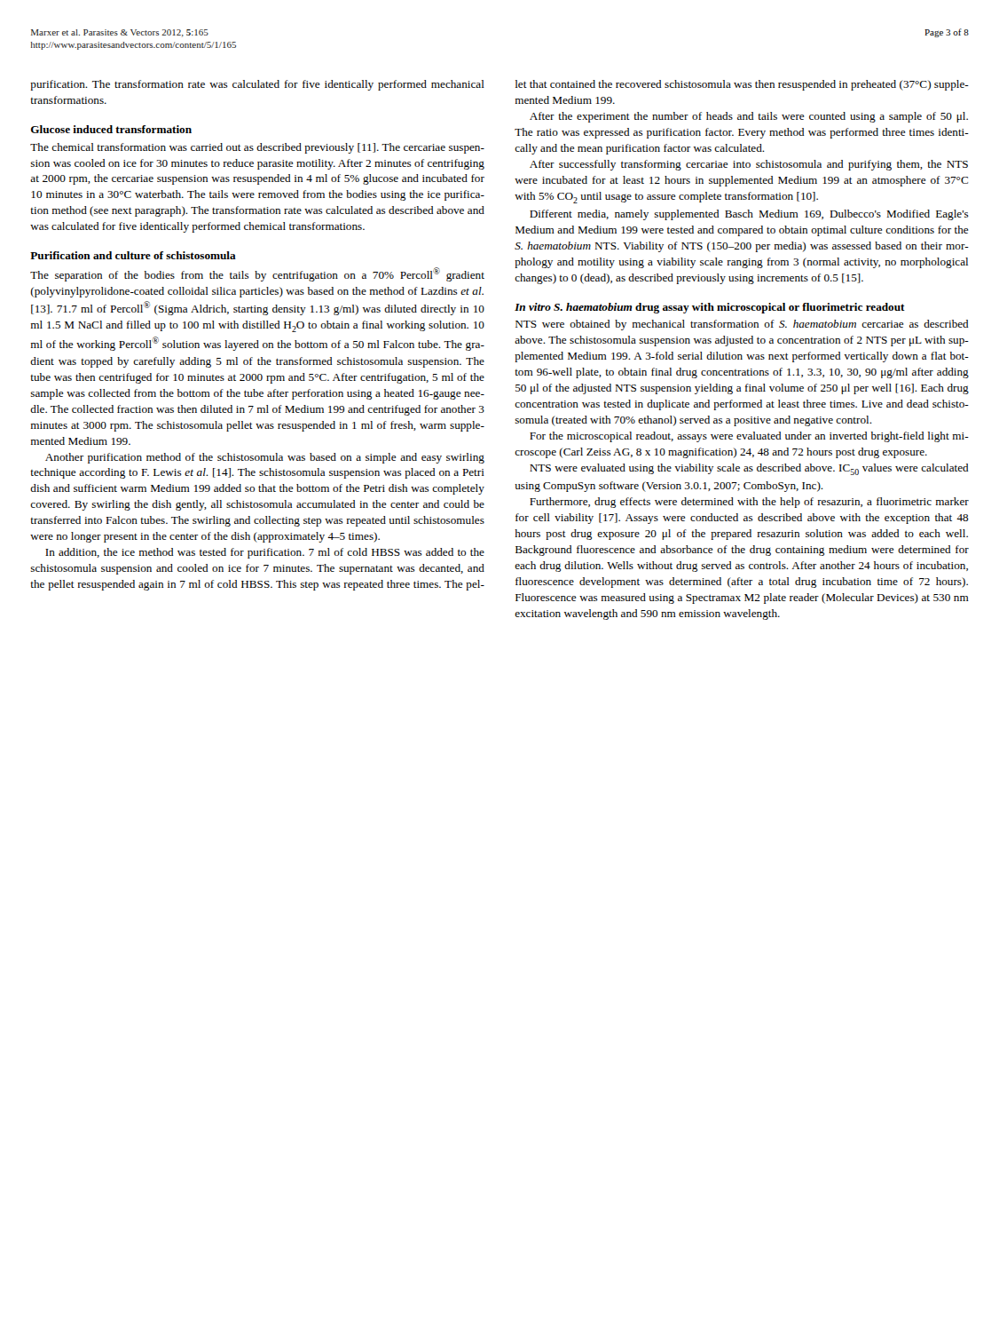Marxer et al. Parasites & Vectors 2012, 5:165 http://www.parasitesandvectors.com/content/5/1/165
Page 3 of 8
purification. The transformation rate was calculated for five identically performed mechanical transformations.
Glucose induced transformation
The chemical transformation was carried out as described previously [11]. The cercariae suspension was cooled on ice for 30 minutes to reduce parasite motility. After 2 minutes of centrifuging at 2000 rpm, the cercariae suspension was resuspended in 4 ml of 5% glucose and incubated for 10 minutes in a 30°C waterbath. The tails were removed from the bodies using the ice purification method (see next paragraph). The transformation rate was calculated as described above and was calculated for five identically performed chemical transformations.
Purification and culture of schistosomula
The separation of the bodies from the tails by centrifugation on a 70% Percoll® gradient (polyvinylpyrolidone-coated colloidal silica particles) was based on the method of Lazdins et al. [13]. 71.7 ml of Percoll® (Sigma Aldrich, starting density 1.13 g/ml) was diluted directly in 10 ml 1.5 M NaCl and filled up to 100 ml with distilled H2O to obtain a final working solution. 10 ml of the working Percoll® solution was layered on the bottom of a 50 ml Falcon tube. The gradient was topped by carefully adding 5 ml of the transformed schistosomula suspension. The tube was then centrifuged for 10 minutes at 2000 rpm and 5°C. After centrifugation, 5 ml of the sample was collected from the bottom of the tube after perforation using a heated 16-gauge needle. The collected fraction was then diluted in 7 ml of Medium 199 and centrifuged for another 3 minutes at 3000 rpm. The schistosomula pellet was resuspended in 1 ml of fresh, warm supplemented Medium 199.
Another purification method of the schistosomula was based on a simple and easy swirling technique according to F. Lewis et al. [14]. The schistosomula suspension was placed on a Petri dish and sufficient warm Medium 199 added so that the bottom of the Petri dish was completely covered. By swirling the dish gently, all schistosomula accumulated in the center and could be transferred into Falcon tubes. The swirling and collecting step was repeated until schistosomules were no longer present in the center of the dish (approximately 4–5 times).
In addition, the ice method was tested for purification. 7 ml of cold HBSS was added to the schistosomula suspension and cooled on ice for 7 minutes. The supernatant was decanted, and the pellet resuspended again in 7 ml of cold HBSS. This step was repeated three times. The pellet that contained the recovered schistosomula was then resuspended in preheated (37°C) supplemented Medium 199.
After the experiment the number of heads and tails were counted using a sample of 50 μl. The ratio was expressed as purification factor. Every method was performed three times identically and the mean purification factor was calculated.
After successfully transforming cercariae into schistosomula and purifying them, the NTS were incubated for at least 12 hours in supplemented Medium 199 at an atmosphere of 37°C with 5% CO2 until usage to assure complete transformation [10].
Different media, namely supplemented Basch Medium 169, Dulbecco's Modified Eagle's Medium and Medium 199 were tested and compared to obtain optimal culture conditions for the S. haematobium NTS. Viability of NTS (150–200 per media) was assessed based on their morphology and motility using a viability scale ranging from 3 (normal activity, no morphological changes) to 0 (dead), as described previously using increments of 0.5 [15].
In vitro S. haematobium drug assay with microscopical or fluorimetric readout
NTS were obtained by mechanical transformation of S. haematobium cercariae as described above. The schistosomula suspension was adjusted to a concentration of 2 NTS per μL with supplemented Medium 199. A 3-fold serial dilution was next performed vertically down a flat bottom 96-well plate, to obtain final drug concentrations of 1.1, 3.3, 10, 30, 90 μg/ml after adding 50 μl of the adjusted NTS suspension yielding a final volume of 250 μl per well [16]. Each drug concentration was tested in duplicate and performed at least three times. Live and dead schistosomula (treated with 70% ethanol) served as a positive and negative control.
For the microscopical readout, assays were evaluated under an inverted bright-field light microscope (Carl Zeiss AG, 8 x 10 magnification) 24, 48 and 72 hours post drug exposure.
NTS were evaluated using the viability scale as described above. IC50 values were calculated using CompuSyn software (Version 3.0.1, 2007; ComboSyn, Inc).
Furthermore, drug effects were determined with the help of resazurin, a fluorimetric marker for cell viability [17]. Assays were conducted as described above with the exception that 48 hours post drug exposure 20 μl of the prepared resazurin solution was added to each well. Background fluorescence and absorbance of the drug containing medium were determined for each drug dilution. Wells without drug served as controls. After another 24 hours of incubation, fluorescence development was determined (after a total drug incubation time of 72 hours). Fluorescence was measured using a Spectramax M2 plate reader (Molecular Devices) at 530 nm excitation wavelength and 590 nm emission wavelength.